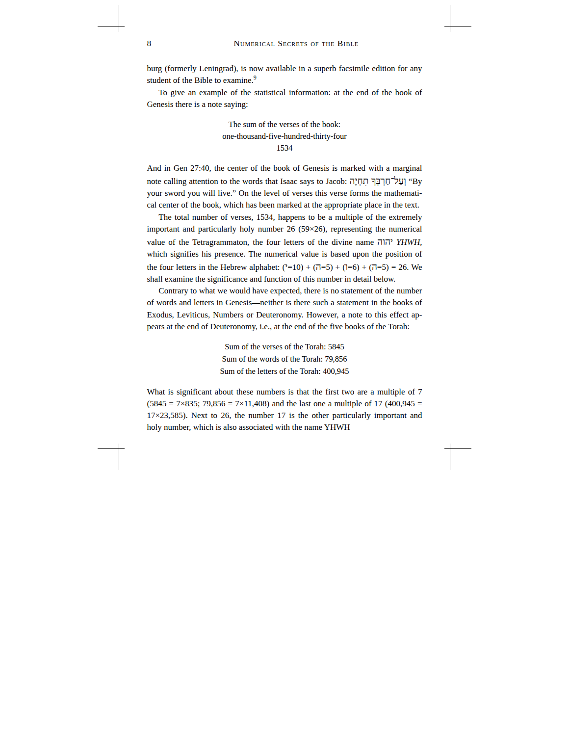8 Numerical Secrets of the Bible
burg (formerly Leningrad), is now available in a superb facsimile edition for any student of the Bible to examine.9
To give an example of the statistical information: at the end of the book of Genesis there is a note saying:
The sum of the verses of the book:
one-thousand-five-hundred-thirty-four
1534
And in Gen 27:40, the center of the book of Genesis is marked with a marginal note calling attention to the words that Isaac says to Jacob: וְעַל־חַרְבְּךָ תִחְיֶה “By your sword you will live.” On the level of verses this verse forms the mathematical center of the book, which has been marked at the appropriate place in the text.
The total number of verses, 1534, happens to be a multiple of the extremely important and particularly holy number 26 (59×26), representing the numerical value of the Tetragrammaton, the four letters of the divine name יהוה YHWH, which signifies his presence. The numerical value is based upon the position of the four letters in the Hebrew alphabet: (י=10) + (ה=5) + (ו=6) + (ה=5) = 26. We shall examine the significance and function of this number in detail below.
Contrary to what we would have expected, there is no statement of the number of words and letters in Genesis—neither is there such a statement in the books of Exodus, Leviticus, Numbers or Deuteronomy. However, a note to this effect appears at the end of Deuteronomy, i.e., at the end of the five books of the Torah:
Sum of the verses of the Torah: 5845
Sum of the words of the Torah: 79,856
Sum of the letters of the Torah: 400,945
What is significant about these numbers is that the first two are a multiple of 7 (5845 = 7×835; 79,856 = 7×11,408) and the last one a multiple of 17 (400,945 = 17×23,585). Next to 26, the number 17 is the other particularly important and holy number, which is also associated with the name YHWH